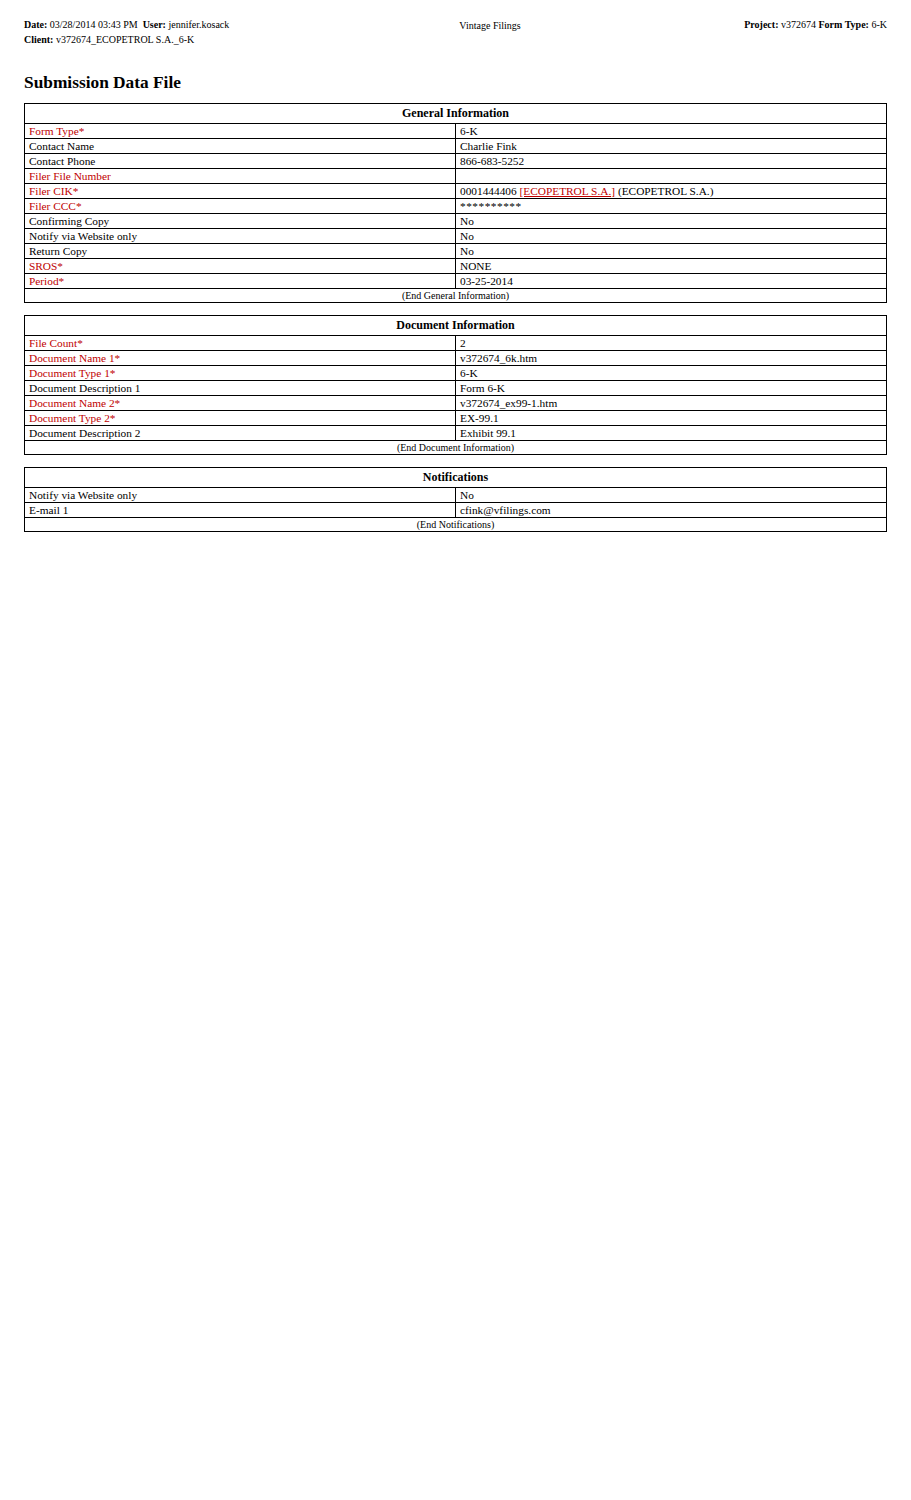Date: 03/28/2014 03:43 PM User: jennifer.kosack
Client: v372674_ECOPETROL S.A._6-K
Vintage Filings
Project: v372674 Form Type: 6-K
Submission Data File
General Information
| Form Type* | 6-K |
| Contact Name | Charlie Fink |
| Contact Phone | 866-683-5252 |
| Filer File Number | |
| Filer CIK* | 0001444406 [ECOPETROL S.A.] (ECOPETROL S.A.) |
| Filer CCC* | ********** |
| Confirming Copy | No |
| Notify via Website only | No |
| Return Copy | No |
| SROS* | NONE |
| Period* | 03-25-2014 |
| (End General Information) |
Document Information
| File Count* | 2 |
| Document Name 1* | v372674_6k.htm |
| Document Type 1* | 6-K |
| Document Description 1 | Form 6-K |
| Document Name 2* | v372674_ex99-1.htm |
| Document Type 2* | EX-99.1 |
| Document Description 2 | Exhibit 99.1 |
| (End Document Information) |
Notifications
| Notify via Website only | No |
| E-mail 1 | cfink@vfilings.com |
| (End Notifications) |